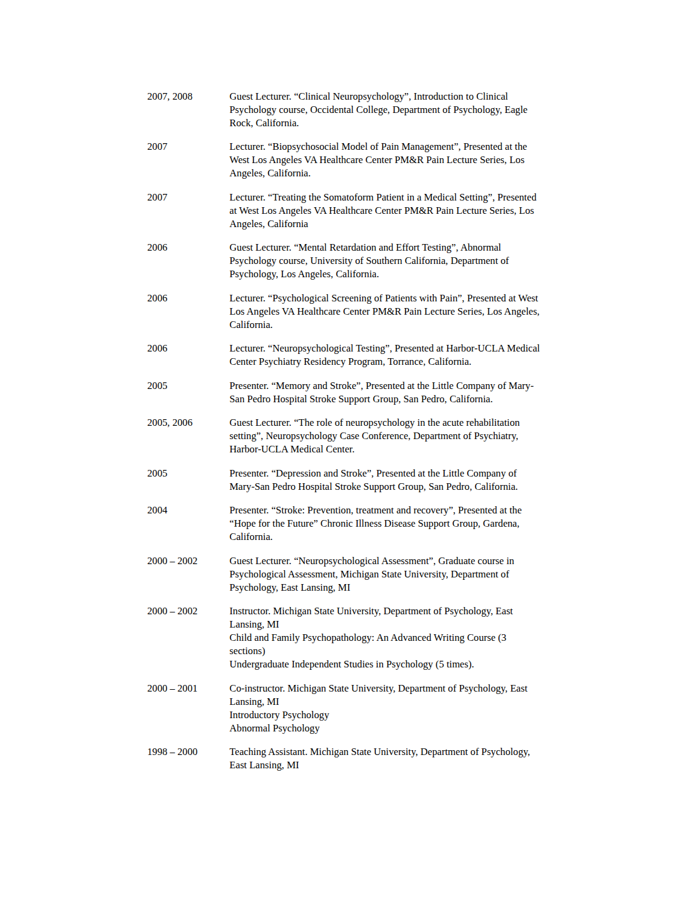| 2007, 2008 | Guest Lecturer. “Clinical Neuropsychology”, Introduction to Clinical Psychology course, Occidental College, Department of Psychology, Eagle Rock, California. |
| 2007 | Lecturer. “Biopsychosocial Model of Pain Management”, Presented at the West Los Angeles VA Healthcare Center PM&R Pain Lecture Series, Los Angeles, California. |
| 2007 | Lecturer. “Treating the Somatoform Patient in a Medical Setting”, Presented at West Los Angeles VA Healthcare Center PM&R Pain Lecture Series, Los Angeles, California |
| 2006 | Guest Lecturer. “Mental Retardation and Effort Testing”, Abnormal Psychology course, University of Southern California, Department of Psychology, Los Angeles, California. |
| 2006 | Lecturer. “Psychological Screening of Patients with Pain”, Presented at West Los Angeles VA Healthcare Center PM&R Pain Lecture Series, Los Angeles, California. |
| 2006 | Lecturer. “Neuropsychological Testing”, Presented at Harbor-UCLA Medical Center Psychiatry Residency Program, Torrance, California. |
| 2005 | Presenter. “Memory and Stroke”, Presented at the Little Company of Mary-San Pedro Hospital Stroke Support Group, San Pedro, California. |
| 2005, 2006 | Guest Lecturer. “The role of neuropsychology in the acute rehabilitation setting”, Neuropsychology Case Conference, Department of Psychiatry, Harbor-UCLA Medical Center. |
| 2005 | Presenter. “Depression and Stroke”, Presented at the Little Company of Mary-San Pedro Hospital Stroke Support Group, San Pedro, California. |
| 2004 | Presenter. “Stroke: Prevention, treatment and recovery”, Presented at the “Hope for the Future” Chronic Illness Disease Support Group, Gardena, California. |
| 2000 – 2002 | Guest Lecturer. “Neuropsychological Assessment”, Graduate course in Psychological Assessment, Michigan State University, Department of Psychology, East Lansing, MI |
| 2000 – 2002 | Instructor. Michigan State University, Department of Psychology, East Lansing, MI Child and Family Psychopathology: An Advanced Writing Course (3 sections) Undergraduate Independent Studies in Psychology (5 times). |
| 2000 – 2001 | Co-instructor. Michigan State University, Department of Psychology, East Lansing, MI Introductory Psychology Abnormal Psychology |
| 1998 – 2000 | Teaching Assistant. Michigan State University, Department of Psychology, East Lansing, MI |